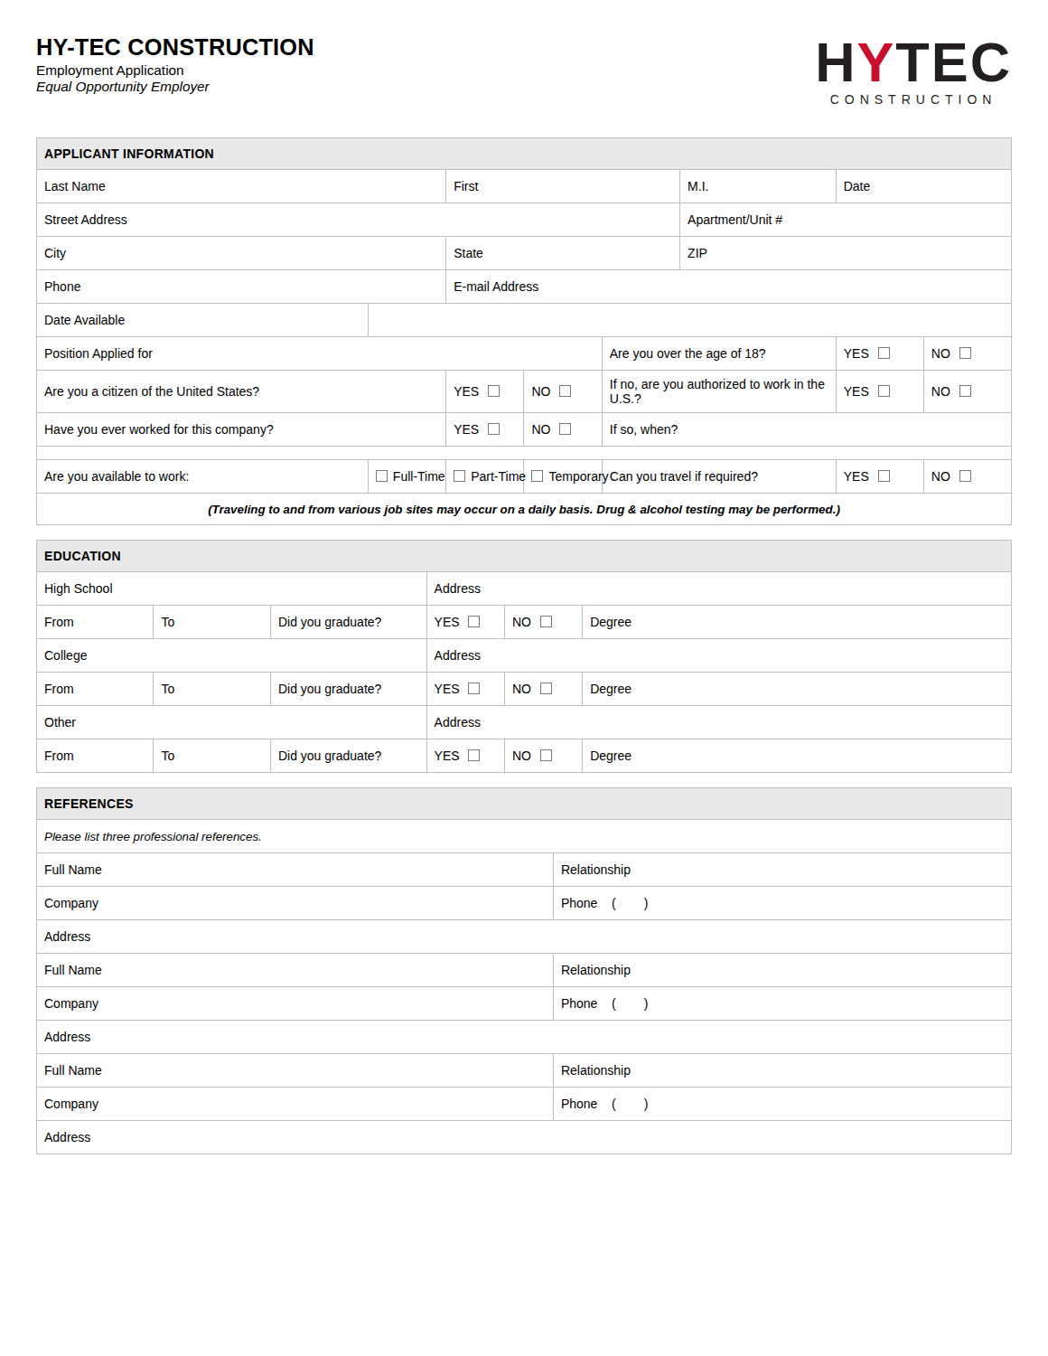HYTEC
CONSTRUCTION
HY-TEC CONSTRUCTION
Employment Application
Equal Opportunity Employer
| APPLICANT INFORMATION |
| Last Name | First | M.I. | Date |
| Street Address | Apartment/Unit # |
| City | State | ZIP |
| Phone | E-mail Address |
| Date Available | |
| Position Applied for | Are you over the age of 18? | YES | NO |
| Are you a citizen of the United States? | YES | NO | If no, are you authorized to work in the U.S.? | YES | NO |
| Have you ever worked for this company? | YES | NO | If so, when? |
| Are you available to work: | Full-Time | Part-Time | Temporary | Can you travel if required? | YES | NO |
| (Traveling to and from various job sites may occur on a daily basis. Drug & alcohol testing may be performed.) |
| EDUCATION |
| High School | Address |
| From | To | Did you graduate? | YES | NO | Degree |
| College | Address |
| From | To | Did you graduate? | YES | NO | Degree |
| Other | Address |
| From | To | Did you graduate? | YES | NO | Degree |
| REFERENCES |
| Please list three professional references. |
| Full Name | Relationship |
| Company | Phone ( ) |
| Address |
| Full Name | Relationship |
| Company | Phone ( ) |
| Address |
| Full Name | Relationship |
| Company | Phone ( ) |
| Address |